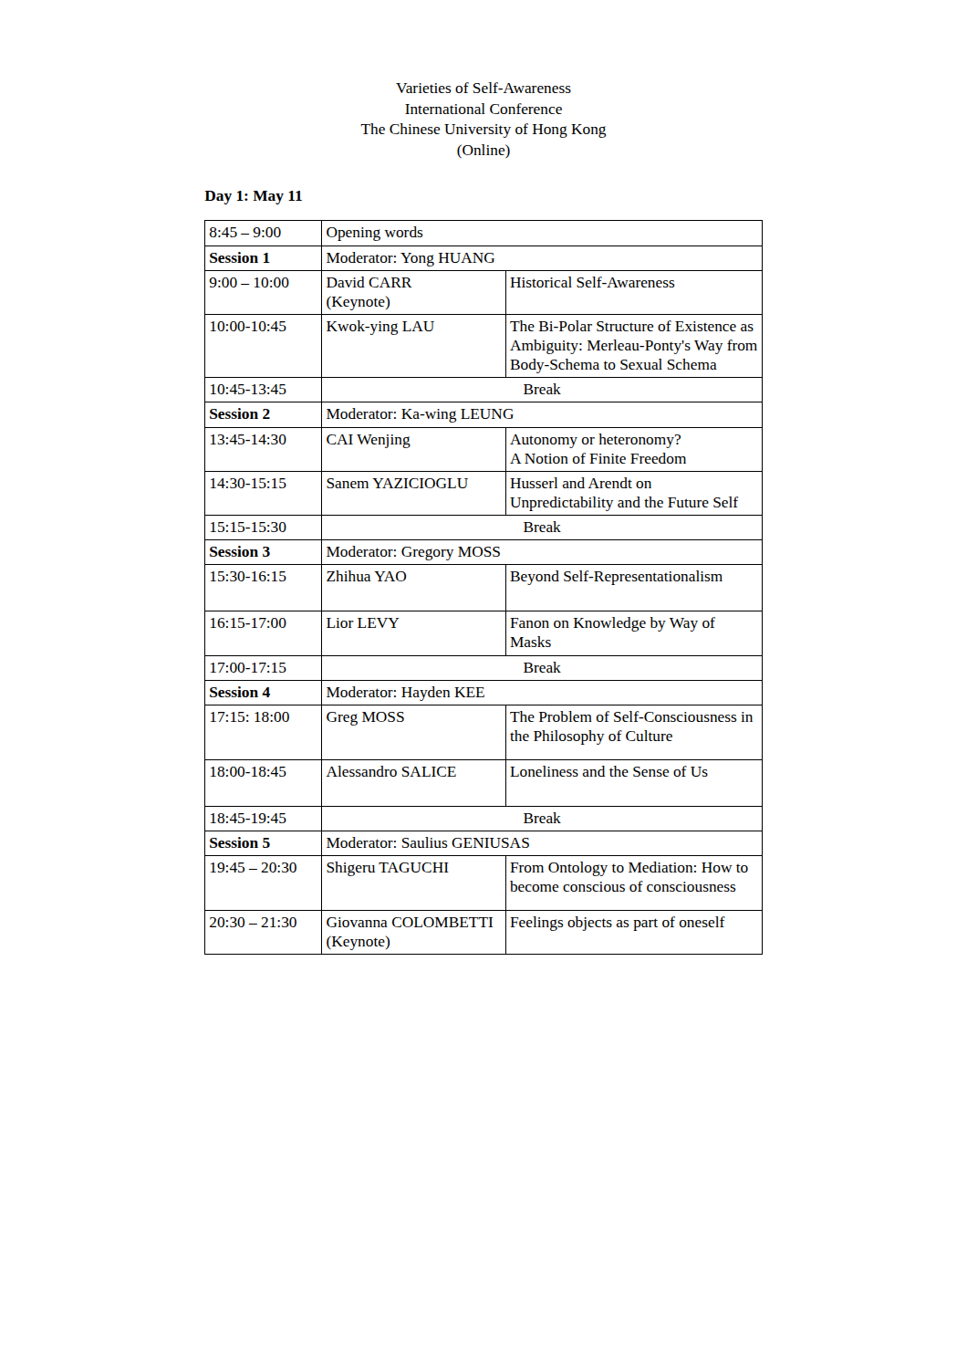Varieties of Self-Awareness
International Conference
The Chinese University of Hong Kong
(Online)
Day 1: May 11
| 8:45 – 9:00 | Opening words |
| Session 1 | Moderator: Yong HUANG |
| 9:00 – 10:00 | David CARR (Keynote) | Historical Self-Awareness |
| 10:00-10:45 | Kwok-ying LAU | The Bi-Polar Structure of Existence as Ambiguity: Merleau-Ponty's Way from Body-Schema to Sexual Schema |
| 10:45-13:45 | Break |
| Session 2 | Moderator: Ka-wing LEUNG |
| 13:45-14:30 | CAI Wenjing | Autonomy or heteronomy? A Notion of Finite Freedom |
| 14:30-15:15 | Sanem YAZICIOGLU | Husserl and Arendt on Unpredictability and the Future Self |
| 15:15-15:30 | Break |
| Session 3 | Moderator: Gregory MOSS |
| 15:30-16:15 | Zhihua YAO | Beyond Self-Representationalism |
| 16:15-17:00 | Lior LEVY | Fanon on Knowledge by Way of Masks |
| 17:00-17:15 | Break |
| Session 4 | Moderator: Hayden KEE |
| 17:15: 18:00 | Greg MOSS | The Problem of Self-Consciousness in the Philosophy of Culture |
| 18:00-18:45 | Alessandro SALICE | Loneliness and the Sense of Us |
| 18:45-19:45 | Break |
| Session 5 | Moderator: Saulius GENIUSAS |
| 19:45 – 20:30 | Shigeru TAGUCHI | From Ontology to Mediation: How to become conscious of consciousness |
| 20:30 – 21:30 | Giovanna COLOMBETTI (Keynote) | Feelings objects as part of oneself |